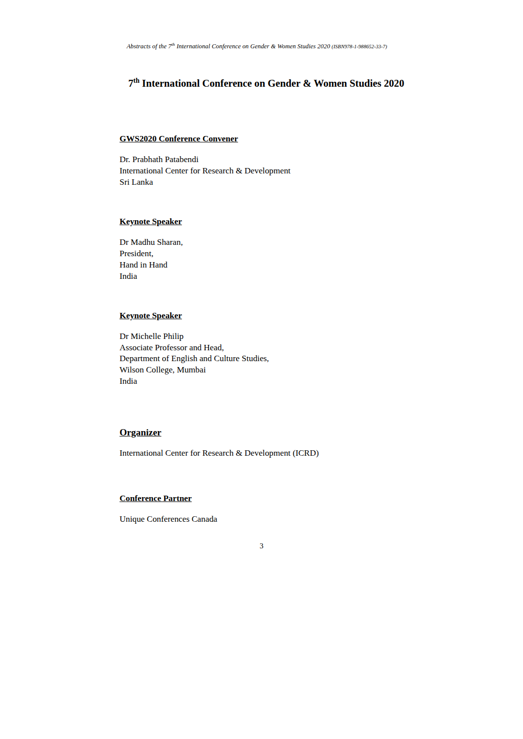Abstracts of the 7th International Conference on Gender & Women Studies 2020 (ISBN978-1-988652-33-7)
7th International Conference on Gender & Women Studies 2020
GWS2020 Conference Convener
Dr. Prabhath Patabendi
International Center for Research & Development
Sri Lanka
Keynote Speaker
Dr Madhu Sharan,
President,
Hand in Hand
India
Keynote Speaker
Dr Michelle Philip
Associate Professor and Head,
Department of English and Culture Studies,
Wilson College, Mumbai
India
Organizer
International Center for Research & Development (ICRD)
Conference Partner
Unique Conferences Canada
3